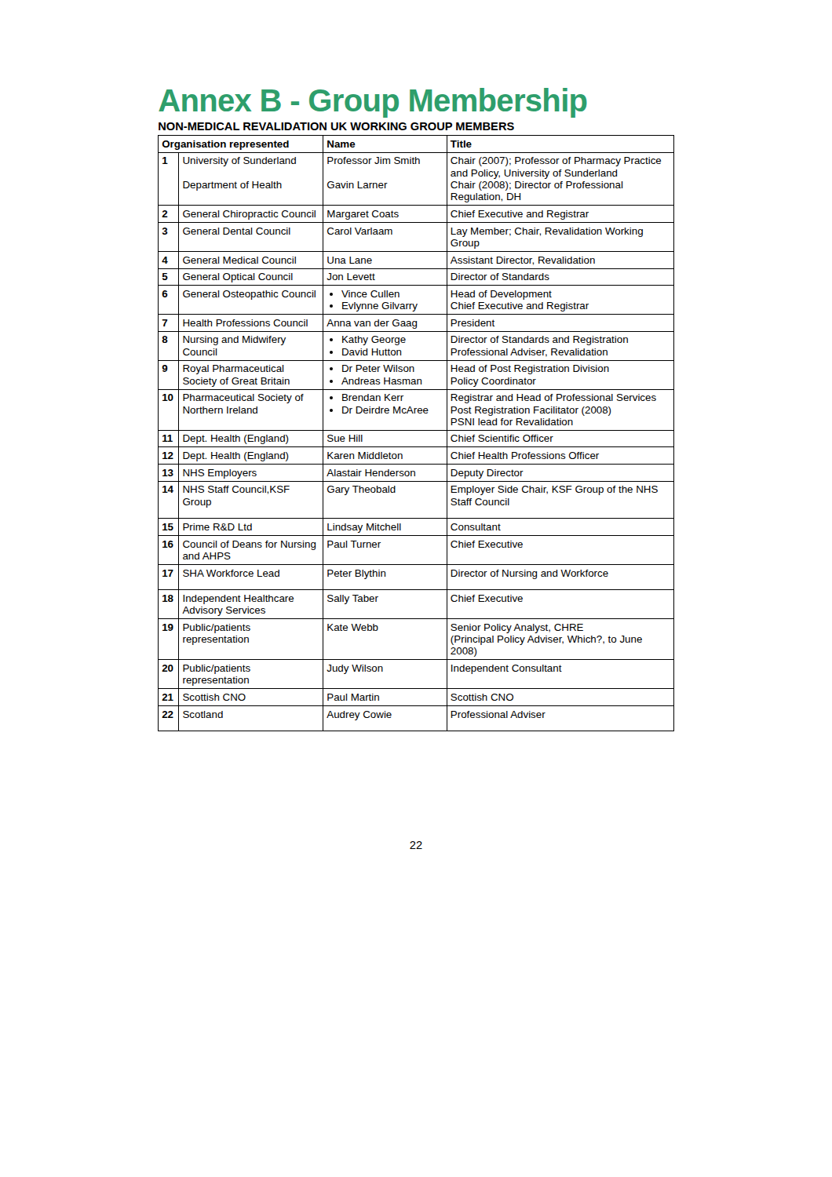Annex B - Group Membership
NON-MEDICAL REVALIDATION UK WORKING GROUP MEMBERS
| Organisation represented | Name | Title |
| --- | --- | --- |
| 1 | University of Sunderland Department of Health | Professor Jim Smith Gavin Larner | Chair (2007); Professor of Pharmacy Practice and Policy, University of Sunderland Chair (2008); Director of Professional Regulation, DH |
| 2 | General Chiropractic Council | Margaret Coats | Chief Executive and Registrar |
| 3 | General Dental Council | Carol Varlaam | Lay Member; Chair, Revalidation Working Group |
| 4 | General Medical Council | Una Lane | Assistant Director, Revalidation |
| 5 | General Optical Council | Jon Levett | Director of Standards |
| 6 | General Osteopathic Council | Vince Cullen Evlynne Gilvarry | Head of Development Chief Executive and Registrar |
| 7 | Health Professions Council | Anna van der Gaag | President |
| 8 | Nursing and Midwifery Council | Kathy George David Hutton | Director of Standards and Registration Professional Adviser, Revalidation |
| 9 | Royal Pharmaceutical Society of Great Britain | Dr Peter Wilson Andreas Hasman | Head of Post Registration Division Policy Coordinator |
| 10 | Pharmaceutical Society of Northern Ireland | Brendan Kerr Dr Deirdre McAree | Registrar and Head of Professional Services Post Registration Facilitator (2008) PSNI lead for Revalidation |
| 11 | Dept. Health (England) | Sue Hill | Chief Scientific Officer |
| 12 | Dept. Health (England) | Karen Middleton | Chief Health Professions Officer |
| 13 | NHS Employers | Alastair Henderson | Deputy Director |
| 14 | NHS Staff Council,KSF Group | Gary Theobald | Employer Side Chair, KSF Group of the NHS Staff Council |
| 15 | Prime R&D Ltd | Lindsay Mitchell | Consultant |
| 16 | Council of Deans for Nursing and AHPS | Paul Turner | Chief Executive |
| 17 | SHA Workforce Lead | Peter Blythin | Director of Nursing and Workforce |
| 18 | Independent Healthcare Advisory Services | Sally Taber | Chief Executive |
| 19 | Public/patients representation | Kate Webb | Senior Policy Analyst, CHRE (Principal Policy Adviser, Which?, to June 2008) |
| 20 | Public/patients representation | Judy Wilson | Independent Consultant |
| 21 | Scottish CNO | Paul Martin | Scottish CNO |
| 22 | Scotland | Audrey Cowie | Professional Adviser |
22